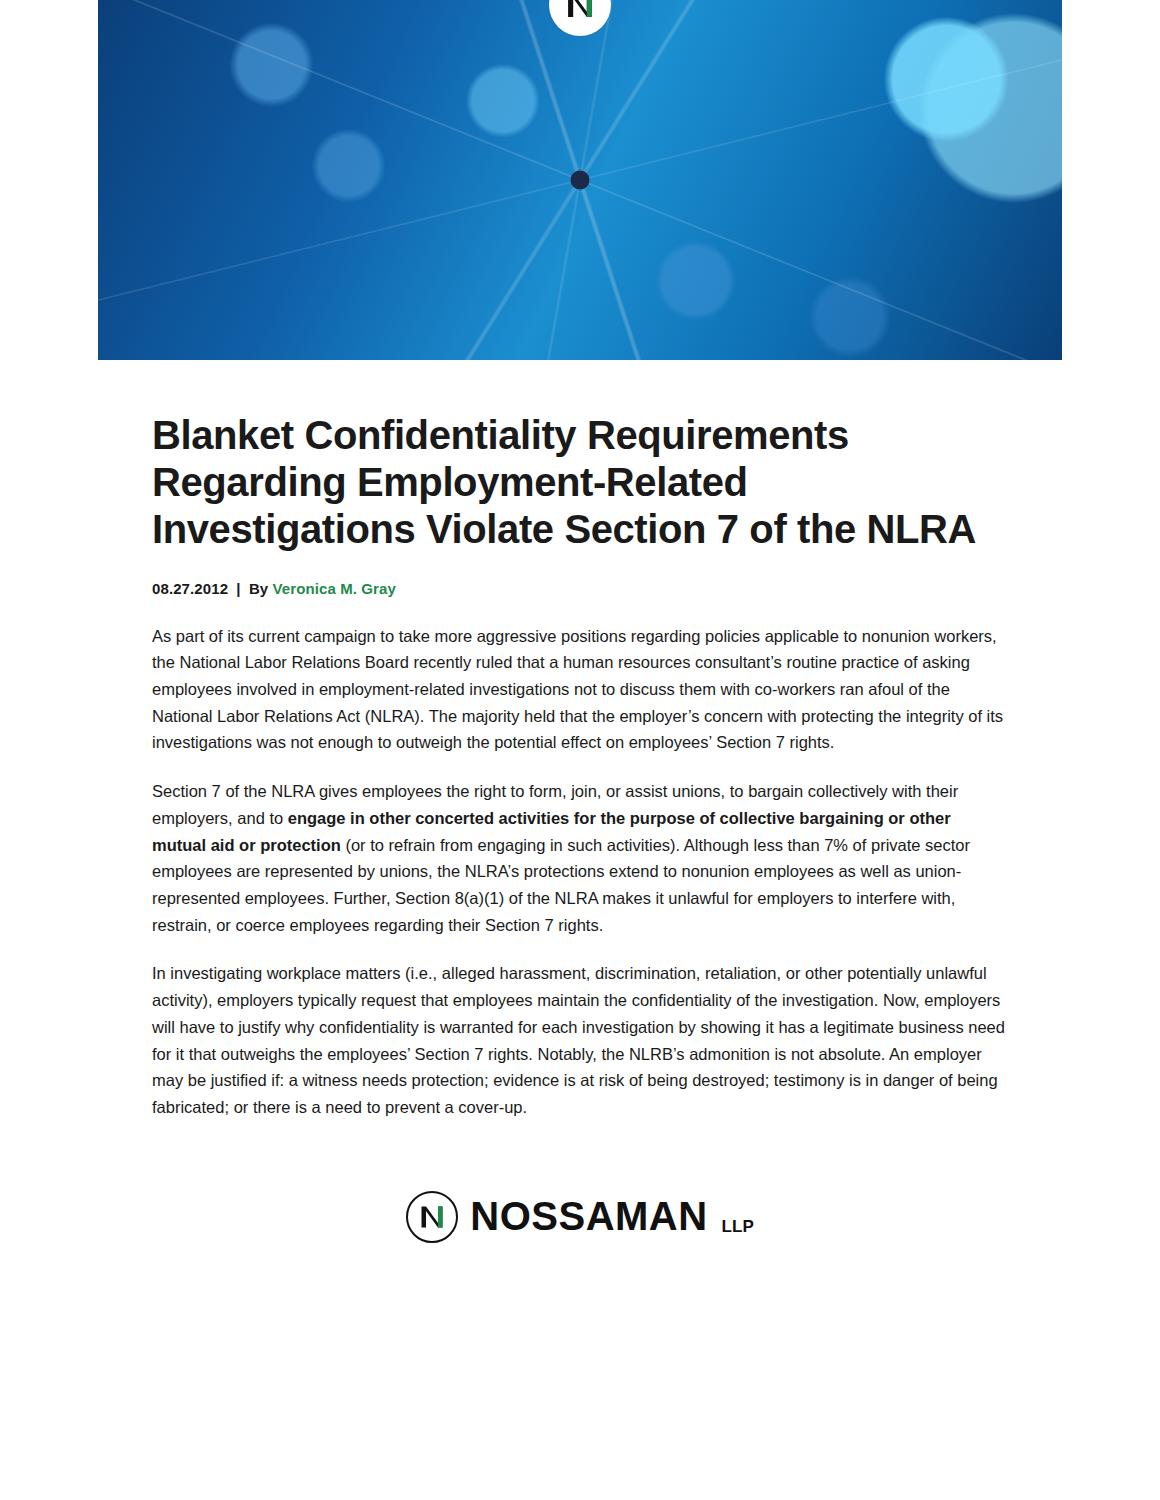Blanket Confidentiality Requirements Regarding Employment-Related Investigations Violate Section 7 of the NLRA
08.27.2012 | By Veronica M. Gray
As part of its current campaign to take more aggressive positions regarding policies applicable to nonunion workers, the National Labor Relations Board recently ruled that a human resources consultant’s routine practice of asking employees involved in employment-related investigations not to discuss them with co-workers ran afoul of the National Labor Relations Act (NLRA). The majority held that the employer’s concern with protecting the integrity of its investigations was not enough to outweigh the potential effect on employees’ Section 7 rights.
Section 7 of the NLRA gives employees the right to form, join, or assist unions, to bargain collectively with their employers, and to engage in other concerted activities for the purpose of collective bargaining or other mutual aid or protection (or to refrain from engaging in such activities). Although less than 7% of private sector employees are represented by unions, the NLRA’s protections extend to nonunion employees as well as union-represented employees. Further, Section 8(a)(1) of the NLRA makes it unlawful for employers to interfere with, restrain, or coerce employees regarding their Section 7 rights.
In investigating workplace matters (i.e., alleged harassment, discrimination, retaliation, or other potentially unlawful activity), employers typically request that employees maintain the confidentiality of the investigation. Now, employers will have to justify why confidentiality is warranted for each investigation by showing it has a legitimate business need for it that outweighs the employees’ Section 7 rights. Notably, the NLRB’s admonition is not absolute. An employer may be justified if: a witness needs protection; evidence is at risk of being destroyed; testimony is in danger of being fabricated; or there is a need to prevent a cover-up.
NOSSAMAN LLP